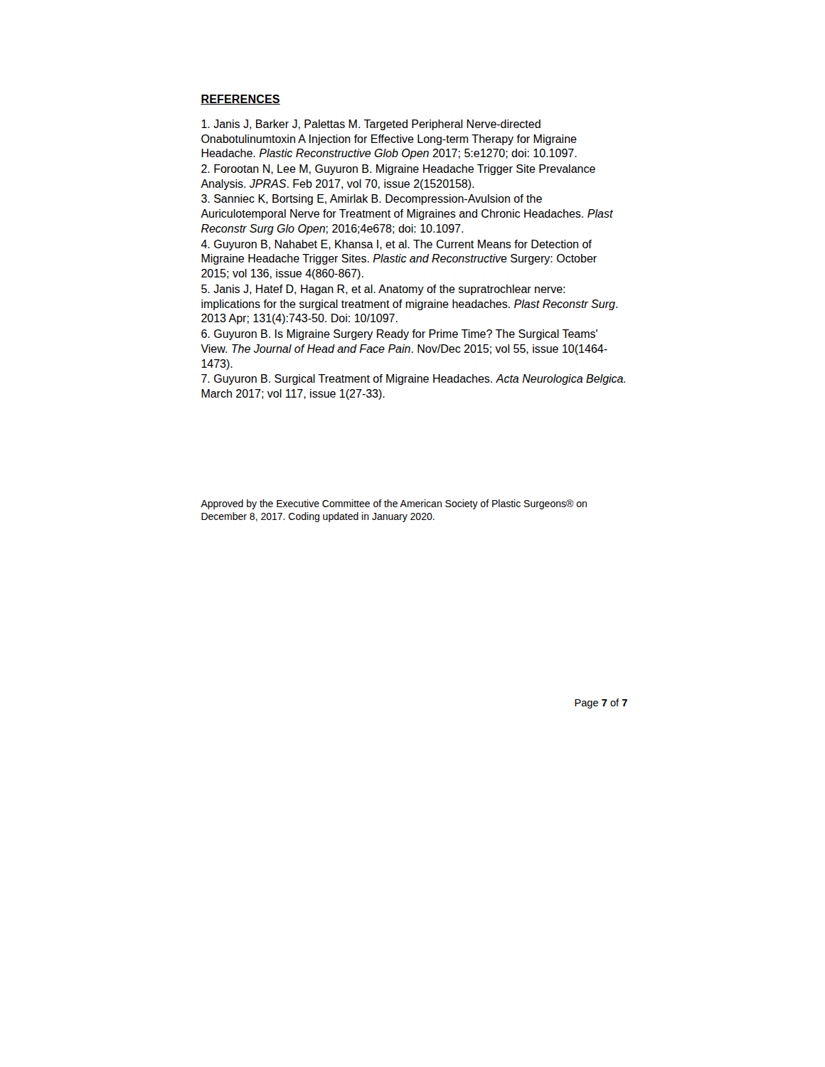REFERENCES
1. Janis J, Barker J, Palettas M. Targeted Peripheral Nerve-directed Onabotulinumtoxin A Injection for Effective Long-term Therapy for Migraine Headache. Plastic Reconstructive Glob Open 2017; 5:e1270; doi: 10.1097.
2. Forootan N, Lee M, Guyuron B. Migraine Headache Trigger Site Prevalance Analysis. JPRAS. Feb 2017, vol 70, issue 2(1520158).
3. Sanniec K, Bortsing E, Amirlak B. Decompression-Avulsion of the Auriculotemporal Nerve for Treatment of Migraines and Chronic Headaches. Plast Reconstr Surg Glo Open; 2016;4e678; doi: 10.1097.
4. Guyuron B, Nahabet E, Khansa I, et al. The Current Means for Detection of Migraine Headache Trigger Sites. Plastic and Reconstructive Surgery: October 2015; vol 136, issue 4(860-867).
5. Janis J, Hatef D, Hagan R, et al. Anatomy of the supratrochlear nerve: implications for the surgical treatment of migraine headaches. Plast Reconstr Surg. 2013 Apr; 131(4):743-50. Doi: 10/1097.
6. Guyuron B. Is Migraine Surgery Ready for Prime Time? The Surgical Teams' View. The Journal of Head and Face Pain. Nov/Dec 2015; vol 55, issue 10(1464-1473).
7. Guyuron B. Surgical Treatment of Migraine Headaches. Acta Neurologica Belgica. March 2017; vol 117, issue 1(27-33).
Approved by the Executive Committee of the American Society of Plastic Surgeons® on December 8, 2017. Coding updated in January 2020.
Page 7 of 7